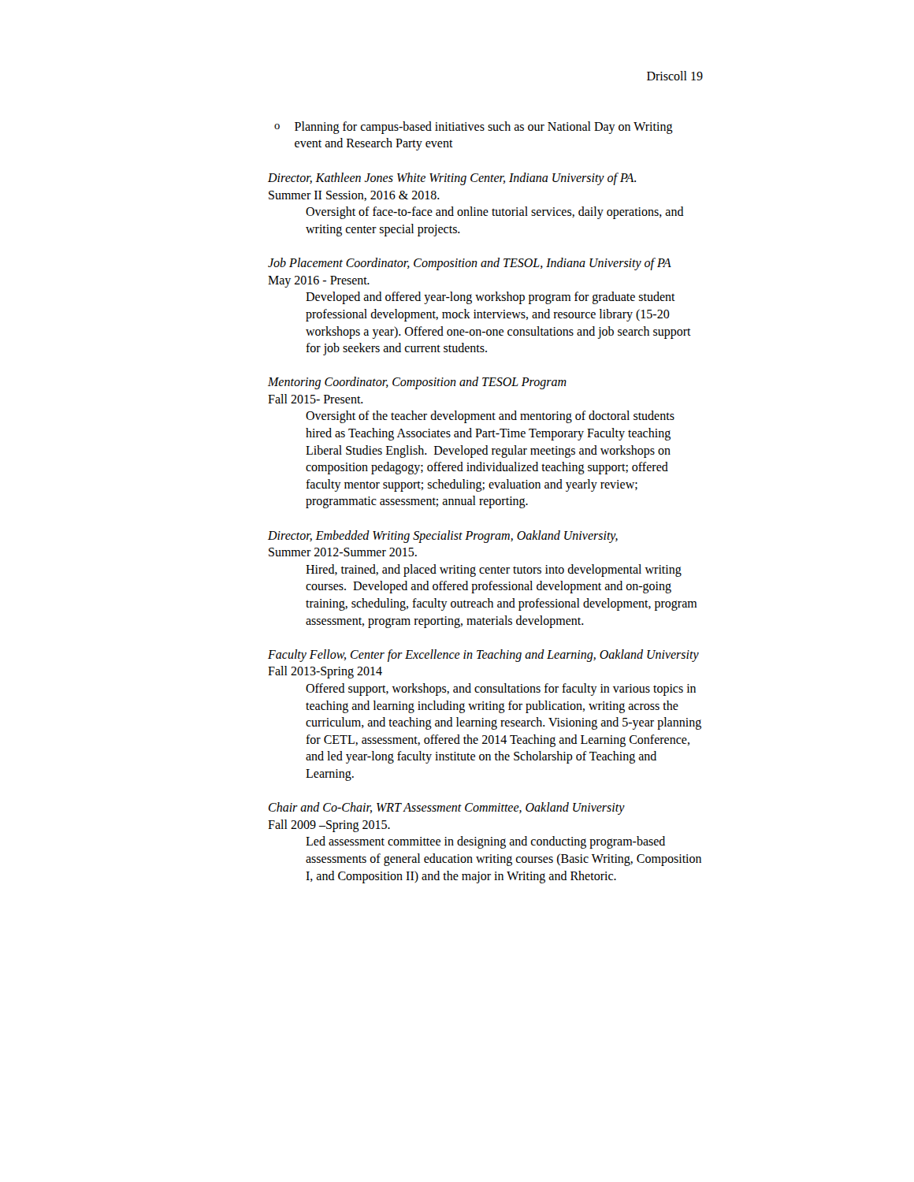Driscoll 19
Planning for campus-based initiatives such as our National Day on Writing event and Research Party event
Director, Kathleen Jones White Writing Center, Indiana University of PA.
Summer II Session, 2016 & 2018.
Oversight of face-to-face and online tutorial services, daily operations, and writing center special projects.
Job Placement Coordinator, Composition and TESOL, Indiana University of PA
May 2016 - Present.
Developed and offered year-long workshop program for graduate student professional development, mock interviews, and resource library (15-20 workshops a year). Offered one-on-one consultations and job search support for job seekers and current students.
Mentoring Coordinator, Composition and TESOL Program
Fall 2015- Present.
Oversight of the teacher development and mentoring of doctoral students hired as Teaching Associates and Part-Time Temporary Faculty teaching Liberal Studies English. Developed regular meetings and workshops on composition pedagogy; offered individualized teaching support; offered faculty mentor support; scheduling; evaluation and yearly review; programmatic assessment; annual reporting.
Director, Embedded Writing Specialist Program, Oakland University,
Summer 2012-Summer 2015.
Hired, trained, and placed writing center tutors into developmental writing courses. Developed and offered professional development and on-going training, scheduling, faculty outreach and professional development, program assessment, program reporting, materials development.
Faculty Fellow, Center for Excellence in Teaching and Learning, Oakland University
Fall 2013-Spring 2014
Offered support, workshops, and consultations for faculty in various topics in teaching and learning including writing for publication, writing across the curriculum, and teaching and learning research. Visioning and 5-year planning for CETL, assessment, offered the 2014 Teaching and Learning Conference, and led year-long faculty institute on the Scholarship of Teaching and Learning.
Chair and Co-Chair, WRT Assessment Committee, Oakland University
Fall 2009 –Spring 2015.
Led assessment committee in designing and conducting program-based assessments of general education writing courses (Basic Writing, Composition I, and Composition II) and the major in Writing and Rhetoric.